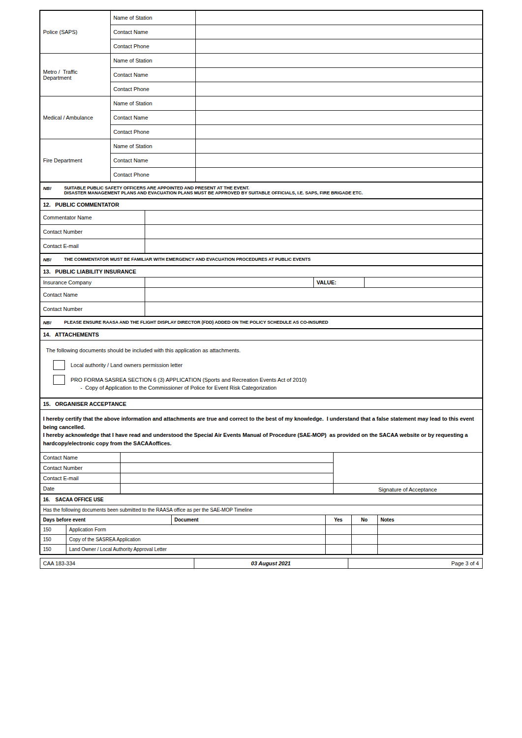| Police (SAPS) | Name of Station | |
| Contact Name | |
| Contact Phone | |
| Metro / Traffic Department | Name of Station | |
| Contact Name | |
| Contact Phone | |
| Medical / Ambulance | Name of Station | |
| Contact Name | |
| Contact Phone | |
| Fire Department | Name of Station | |
| Contact Name | |
| Contact Phone | |
| NB! SUITABLE PUBLIC SAFETY OFFICERS ARE APPOINTED AND PRESENT AT THE EVENT. DISASTER MANAGEMENT PLANS AND EVACUATION PLANS MUST BE APPROVED BY SUITABLE OFFICIALS, I.E. SAPS, FIRE BRIGADE ETC. |
| 12. PUBLIC COMMENTATOR |
| Commentator Name | |
| Contact Number | |
| Contact E-mail | |
| NB! THE COMMENTATOR MUST BE FAMILIAR WITH EMERGENCY AND EVACUATION PROCEDURES AT PUBLIC EVENTS |
| 13. PUBLIC LIABILITY INSURANCE |
| Insurance Company | | VALUE: | |
| Contact Name | |
| Contact Number | |
| NB! PLEASE ENSURE RAASA AND THE FLIGHT DISPLAY DIRECTOR (FDD) ADDED ON THE POLICY SCHEDULE AS CO-INSURED |
| 14. ATTACHEMENTS |
| The following documents should be included with this application as attachments. Local authority / Land owners permission letter PRO FORMA SASREA SECTION 6 (3) APPLICATION (Sports and Recreation Events Act of 2010) - Copy of Application to the Commissioner of Police for Event Risk Categorization |
| 15. ORGANISER ACCEPTANCE |
| I hereby certify that the above information and attachments are true and correct to the best of my knowledge. I understand that a false statement may lead to this event being cancelled. I hereby acknowledge that I have read and understood the Special Air Events Manual of Procedure (SAE-MOP) as provided on the SACAA website or by requesting a hardcopy/electronic copy from the SACAAoffices. |
| Contact Name | | |
| Contact Number | |
| Contact E-mail | |
| Date | | Signature of Acceptance |
| 16. SACAA OFFICE USE |
| Has the following documents been submitted to the RAASA office as per the SAE-MOP Timeline |
| Days before event | Document | Yes | No | Notes |
| 150 | Application Form | | | |
| 150 | Copy of the SASREA Application | | | |
| 150 | Land Owner / Local Authority Approval Letter | | | |
| CAA 183-334 | 03 August 2021 | Page 3 of 4 |